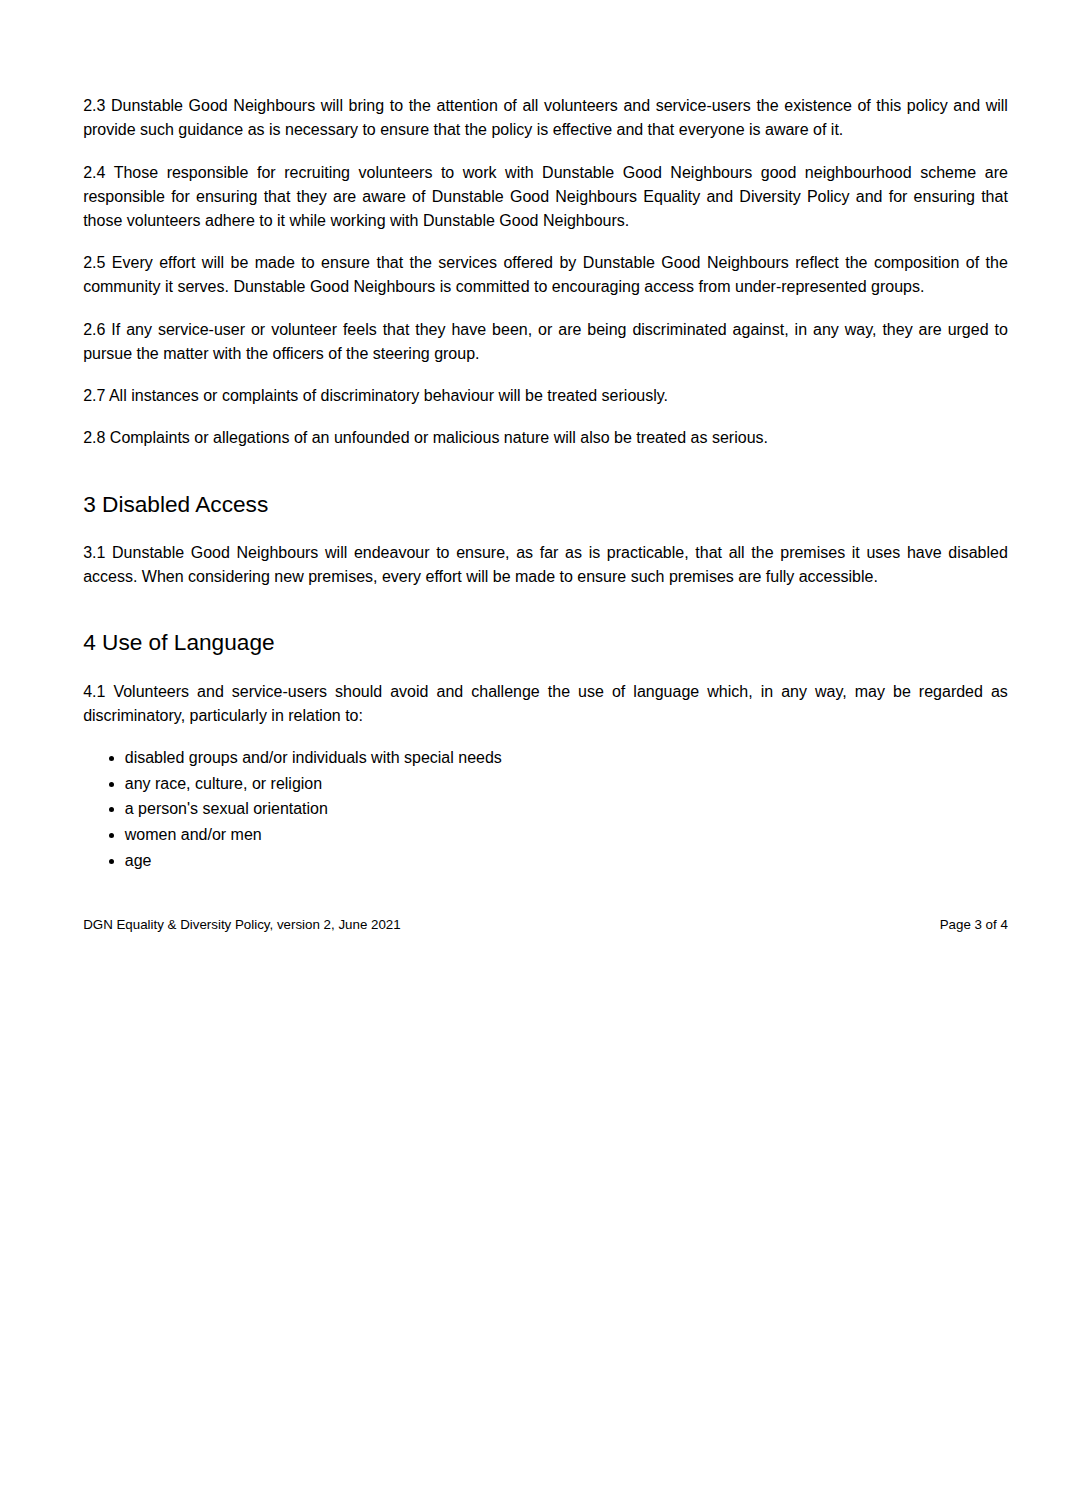2.3 Dunstable Good Neighbours will bring to the attention of all volunteers and service-users the existence of this policy and will provide such guidance as is necessary to ensure that the policy is effective and that everyone is aware of it.
2.4 Those responsible for recruiting volunteers to work with Dunstable Good Neighbours good neighbourhood scheme are responsible for ensuring that they are aware of Dunstable Good Neighbours Equality and Diversity Policy and for ensuring that those volunteers adhere to it while working with Dunstable Good Neighbours.
2.5 Every effort will be made to ensure that the services offered by Dunstable Good Neighbours reflect the composition of the community it serves. Dunstable Good Neighbours is committed to encouraging access from under-represented groups.
2.6 If any service-user or volunteer feels that they have been, or are being discriminated against, in any way, they are urged to pursue the matter with the officers of the steering group.
2.7 All instances or complaints of discriminatory behaviour will be treated seriously.
2.8 Complaints or allegations of an unfounded or malicious nature will also be treated as serious.
3 Disabled Access
3.1 Dunstable Good Neighbours will endeavour to ensure, as far as is practicable, that all the premises it uses have disabled access. When considering new premises, every effort will be made to ensure such premises are fully accessible.
4 Use of Language
4.1 Volunteers and service-users should avoid and challenge the use of language which, in any way, may be regarded as discriminatory, particularly in relation to:
disabled groups and/or individuals with special needs
any race, culture, or religion
a person's sexual orientation
women and/or men
age
DGN Equality & Diversity Policy, version 2, June 2021 Page 3 of 4